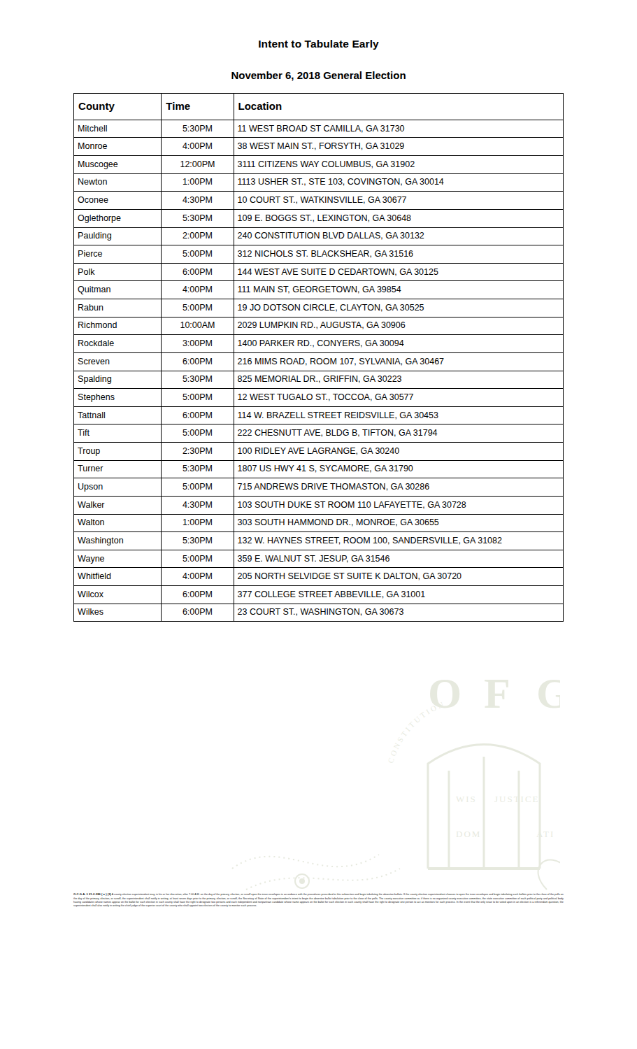Intent to Tabulate Early
November 6, 2018 General Election
| County | Time | Location |
| --- | --- | --- |
| Mitchell | 5:30PM | 11 WEST BROAD ST CAMILLA, GA 31730 |
| Monroe | 4:00PM | 38 WEST MAIN ST., FORSYTH, GA 31029 |
| Muscogee | 12:00PM | 3111 CITIZENS WAY COLUMBUS, GA 31902 |
| Newton | 1:00PM | 1113 USHER ST., STE 103, COVINGTON, GA 30014 |
| Oconee | 4:30PM | 10 COURT ST., WATKINSVILLE, GA 30677 |
| Oglethorpe | 5:30PM | 109 E. BOGGS ST., LEXINGTON, GA 30648 |
| Paulding | 2:00PM | 240 CONSTITUTION BLVD DALLAS, GA 30132 |
| Pierce | 5:00PM | 312 NICHOLS ST. BLACKSHEAR, GA 31516 |
| Polk | 6:00PM | 144 WEST AVE SUITE D CEDARTOWN, GA 30125 |
| Quitman | 4:00PM | 111 MAIN ST, GEORGETOWN, GA 39854 |
| Rabun | 5:00PM | 19 JO DOTSON CIRCLE, CLAYTON, GA 30525 |
| Richmond | 10:00AM | 2029 LUMPKIN RD., AUGUSTA, GA 30906 |
| Rockdale | 3:00PM | 1400 PARKER RD., CONYERS, GA 30094 |
| Screven | 6:00PM | 216 MIMS ROAD, ROOM 107, SYLVANIA, GA 30467 |
| Spalding | 5:30PM | 825 MEMORIAL DR., GRIFFIN, GA 30223 |
| Stephens | 5:00PM | 12 WEST TUGALO ST., TOCCOA, GA 30577 |
| Tattnall | 6:00PM | 114 W. BRAZELL STREET REIDSVILLE, GA 30453 |
| Tift | 5:00PM | 222 CHESNUTT AVE, BLDG B, TIFTON, GA 31794 |
| Troup | 2:30PM | 100 RIDLEY AVE LAGRANGE, GA 30240 |
| Turner | 5:30PM | 1807 US HWY 41 S, SYCAMORE, GA 31790 |
| Upson | 5:00PM | 715 ANDREWS DRIVE THOMASTON, GA 30286 |
| Walker | 4:30PM | 103 SOUTH DUKE ST ROOM 110 LAFAYETTE, GA 30728 |
| Walton | 1:00PM | 303 SOUTH HAMMOND DR., MONROE, GA 30655 |
| Washington | 5:30PM | 132 W. HAYNES STREET, ROOM 100, SANDERSVILLE, GA 31082 |
| Wayne | 5:00PM | 359 E. WALNUT ST. JESUP, GA 31546 |
| Whitfield | 4:00PM | 205 NORTH SELVIDGE ST SUITE K DALTON, GA 30720 |
| Wilcox | 6:00PM | 377 COLLEGE STREET ABBEVILLE, GA 31001 |
| Wilkes | 6:00PM | 23 COURT ST., WASHINGTON, GA 30673 |
Large letters O F G O F G WIS JUSTICE DOM ATI CONSTITUTION
O.C.G.A. § 21-2-386 ( a ) (3) A county election superintendent may, in his or her discretion, after 7:00 A.M. on the day of the primary, election, or runoff open the inner envelopes in accordance with the procedures prescribed in this subsection and begin tabulating the absentee ballots. If the county election superintendent chooses to open the inner envelopes and begin tabulating such ballots prior to the close of the polls on the day of the primary, election, or runoff, the superintendent shall notify in writing, at least seven days prior to the primary, election, or runoff, the Secretary of State of the superintendent's intent to begin the absentee ballot tabulation prior to the close of the polls. The county executive committee or, if there is no organized county executive committee, the state executive committee of each political party and political body having candidates whose names appear on the ballot for such election in such county shall have the right to designate two persons and each independent and nonpartisan candidate whose name appears on the ballot for such election in such county shall have the right to designate one person to act as monitors for such process. In the event that the only issue to be voted upon in an election is a referendum question, the superintendent shall also notify in writing the chief judge of the superior court of the county who shall appoint two electors of the county to monitor such process.